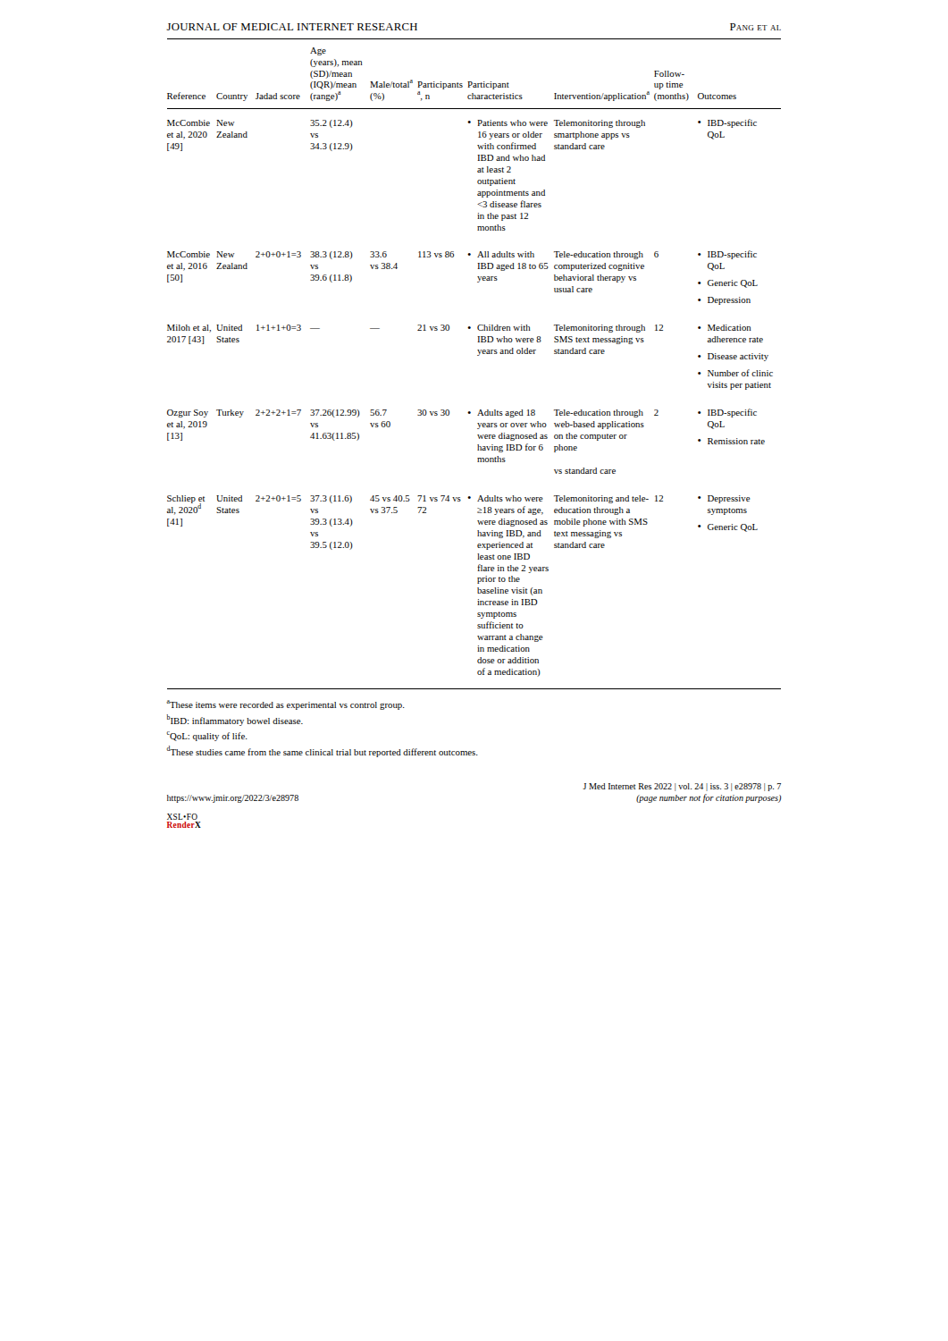JOURNAL OF MEDICAL INTERNET RESEARCH
Pang et al
| Reference | Country | Jadad score | Age (years), mean (SD)/mean (IQR)/mean (range) a | Male/total a (%) | Participants a , n | Participant characteristics | Intervention/application a | Follow-up time (months) | Outcomes |
| --- | --- | --- | --- | --- | --- | --- | --- | --- | --- |
| McCombie et al, 2020 [49] | New Zealand | | 35.2 (12.4) vs 34.3 (12.9) | | | Patients who were 16 years or older with confirmed IBD and who had at least 2 outpatient appointments and <3 disease flares in the past 12 months | Telemonitoring through smartphone apps vs standard care | | IBD-specific QoL |
| McCombie et al, 2016 [50] | New Zealand | 2+0+0+1=3 | 38.3 (12.8) vs 39.6 (11.8) | 33.6 vs 38.4 | 113 vs 86 | All adults with IBD aged 18 to 65 years | Tele-education through computerized cognitive behavioral therapy vs usual care | 6 | IBD-specific QoL Generic QoL Depression |
| Miloh et al, 2017 [43] | United States | 1+1+1+0=3 | — | — | 21 vs 30 | Children with IBD who were 8 years and older | Telemonitoring through SMS text messaging vs standard care | 12 | Medication adherence rate Disease activity Number of clinic visits per patient |
| Ozgur Soy et al, 2019 [13] | Turkey | 2+2+2+1=7 | 37.26(12.99) vs 41.63(11.85) | 56.7 vs 60 | 30 vs 30 | Adults aged 18 years or over who were diagnosed as having IBD for 6 months | Tele-education through web-based applications on the computer or phone vs standard care | 2 | IBD-specific QoL Remission rate |
| Schliep et al, 2020 d [41] | United States | 2+2+0+1=5 | 37.3 (11.6) vs 39.3 (13.4) vs 39.5 (12.0) | 45 vs 40.5 vs 37.5 | 71 vs 74 vs 72 | Adults who were ≥18 years of age, were diagnosed as having IBD, and experienced at least one IBD flare in the 2 years prior to the baseline visit (an increase in IBD symptoms sufficient to warrant a change in medication dose or addition of a medication) | Telemonitoring and tele-education through a mobile phone with SMS text messaging vs standard care | 12 | Depressive symptoms Generic QoL |
aThese items were recorded as experimental vs control group.
bIBD: inflammatory bowel disease.
cQoL: quality of life.
dThese studies came from the same clinical trial but reported different outcomes.
https://www.jmir.org/2022/3/e28978
J Med Internet Res 2022 | vol. 24 | iss. 3 | e28978 | p. 7
(page number not for citation purposes)
XSL•FO
Render X